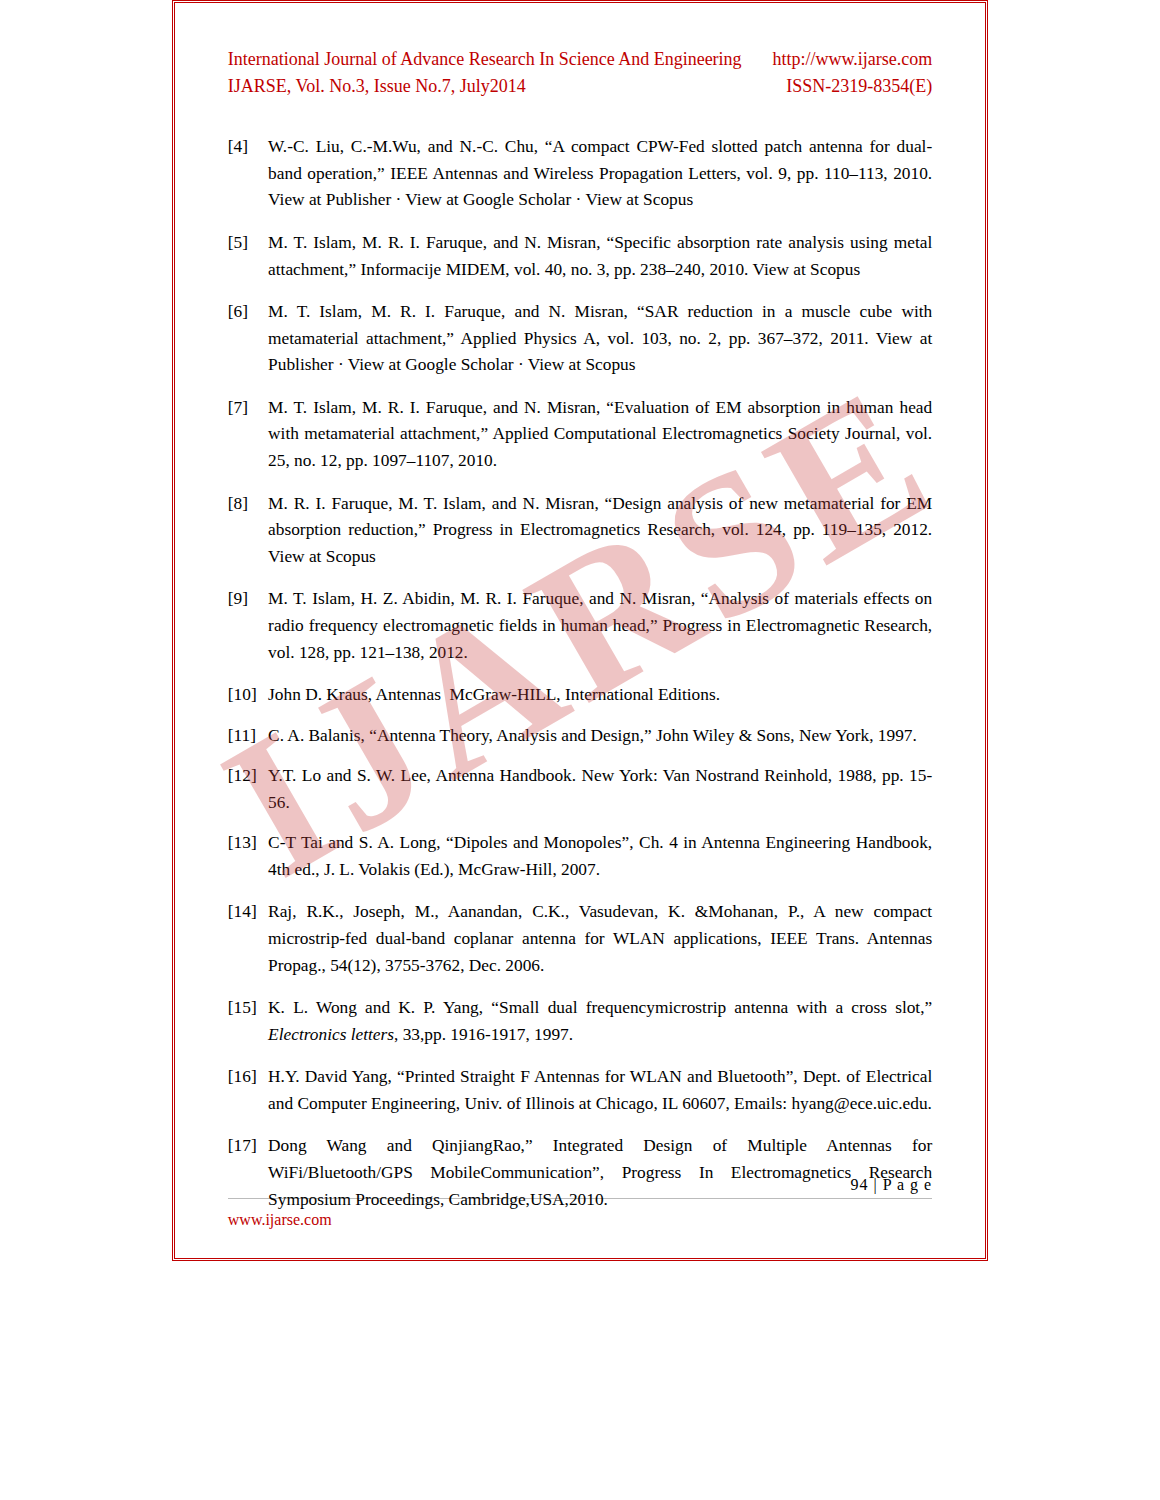IJARSE
International Journal of Advance Research In Science And Engineering http://www.ijarse.com
IJARSE, Vol. No.3, Issue No.7, July2014 ISSN-2319-8354(E)
[4] W.-C. Liu, C.-M.Wu, and N.-C. Chu, “A compact CPW-Fed slotted patch antenna for dual-band operation,” IEEE Antennas and Wireless Propagation Letters, vol. 9, pp. 110–113, 2010. View at Publisher · View at Google Scholar · View at Scopus
[5] M. T. Islam, M. R. I. Faruque, and N. Misran, “Specific absorption rate analysis using metal attachment,” Informacije MIDEM, vol. 40, no. 3, pp. 238–240, 2010. View at Scopus
[6] M. T. Islam, M. R. I. Faruque, and N. Misran, “SAR reduction in a muscle cube with metamaterial attachment,” Applied Physics A, vol. 103, no. 2, pp. 367–372, 2011. View at Publisher · View at Google Scholar · View at Scopus
[7] M. T. Islam, M. R. I. Faruque, and N. Misran, “Evaluation of EM absorption in human head with metamaterial attachment,” Applied Computational Electromagnetics Society Journal, vol. 25, no. 12, pp. 1097–1107, 2010.
[8] M. R. I. Faruque, M. T. Islam, and N. Misran, “Design analysis of new metamaterial for EM absorption reduction,” Progress in Electromagnetics Research, vol. 124, pp. 119–135, 2012. View at Scopus
[9] M. T. Islam, H. Z. Abidin, M. R. I. Faruque, and N. Misran, “Analysis of materials effects on radio frequency electromagnetic fields in human head,” Progress in Electromagnetic Research, vol. 128, pp. 121–138, 2012.
[10] John D. Kraus, Antennas McGraw-HILL, International Editions.
[11] C. A. Balanis, “Antenna Theory, Analysis and Design,” John Wiley & Sons, New York, 1997.
[12] Y.T. Lo and S. W. Lee, Antenna Handbook. New York: Van Nostrand Reinhold, 1988, pp. 15-56.
[13] C-T Tai and S. A. Long, “Dipoles and Monopoles”, Ch. 4 in Antenna Engineering Handbook, 4th ed., J. L. Volakis (Ed.), McGraw-Hill, 2007.
[14] Raj, R.K., Joseph, M., Aanandan, C.K., Vasudevan, K. &Mohanan, P., A new compact microstrip-fed dual-band coplanar antenna for WLAN applications, IEEE Trans. Antennas Propag., 54(12), 3755-3762, Dec. 2006.
[15] K. L. Wong and K. P. Yang, “Small dual frequencymicrostrip antenna with a cross slot,” Electronics letters, 33,pp. 1916-1917, 1997.
[16] H.Y. David Yang, “Printed Straight F Antennas for WLAN and Bluetooth”, Dept. of Electrical and Computer Engineering, Univ. of Illinois at Chicago, IL 60607, Emails: hyang@ece.uic.edu.
[17] Dong Wang and QinjiangRao,” Integrated Design of Multiple Antennas for WiFi/Bluetooth/GPS MobileCommunication”, Progress In Electromagnetics Research Symposium Proceedings, Cambridge,USA,2010.
94 | P a g e
www.ijarse.com